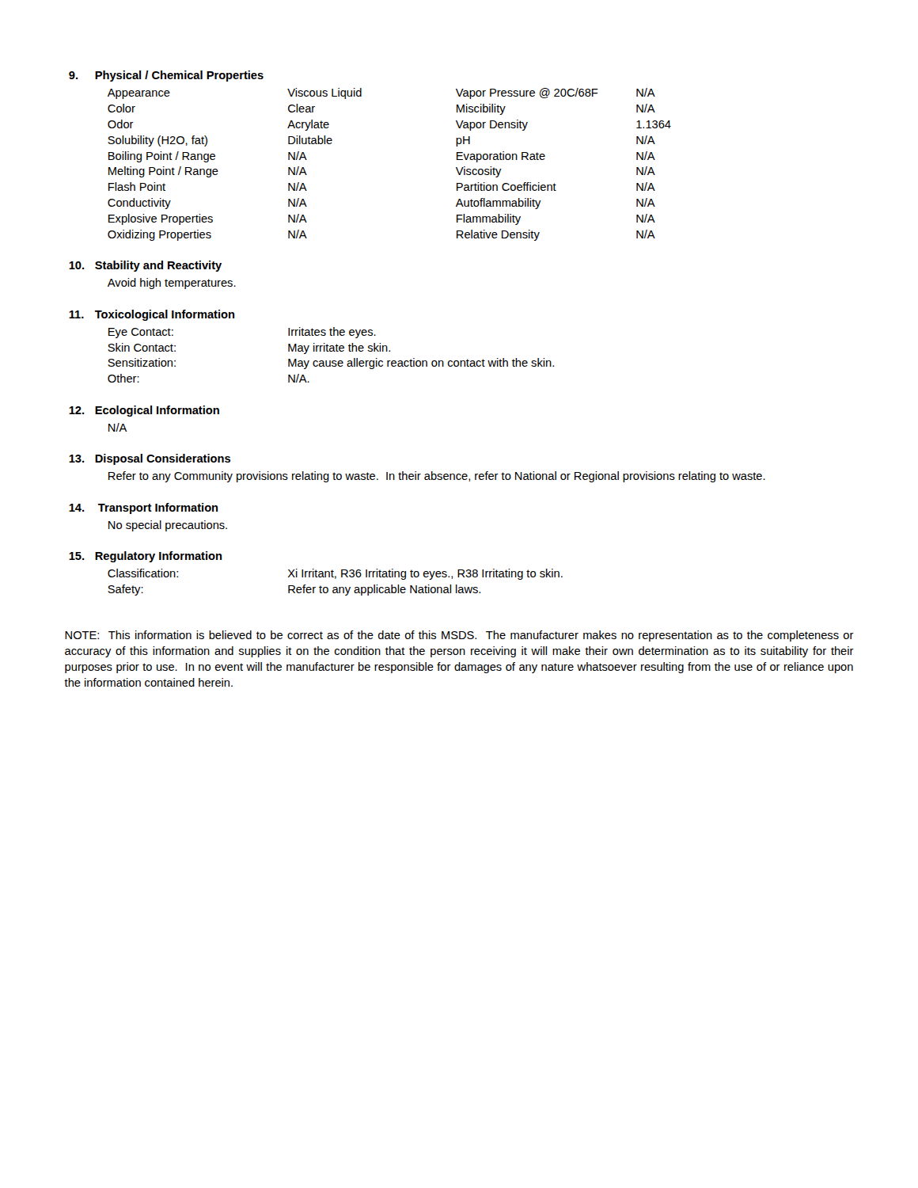Physical / Chemical Properties
| Appearance | Viscous Liquid | Vapor Pressure @ 20C/68F | N/A |
| Color | Clear | Miscibility | N/A |
| Odor | Acrylate | Vapor Density | 1.1364 |
| Solubility (H2O, fat) | Dilutable | pH | N/A |
| Boiling Point / Range | N/A | Evaporation Rate | N/A |
| Melting Point / Range | N/A | Viscosity | N/A |
| Flash Point | N/A | Partition Coefficient | N/A |
| Conductivity | N/A | Autoflammability | N/A |
| Explosive Properties | N/A | Flammability | N/A |
| Oxidizing Properties | N/A | Relative Density | N/A |
Stability and Reactivity
Avoid high temperatures.
Toxicological Information
| Eye Contact: | Irritates the eyes. |
| Skin Contact: | May irritate the skin. |
| Sensitization: | May cause allergic reaction on contact with the skin. |
| Other: | N/A. |
Ecological Information
N/A
Disposal Considerations
Refer to any Community provisions relating to waste. In their absence, refer to National or Regional provisions relating to waste.
Transport Information
No special precautions.
Regulatory Information
| Classification: | Xi Irritant, R36 Irritating to eyes., R38 Irritating to skin. |
| Safety: | Refer to any applicable National laws. |
NOTE: This information is believed to be correct as of the date of this MSDS. The manufacturer makes no representation as to the completeness or accuracy of this information and supplies it on the condition that the person receiving it will make their own determination as to its suitability for their purposes prior to use. In no event will the manufacturer be responsible for damages of any nature whatsoever resulting from the use of or reliance upon the information contained herein.